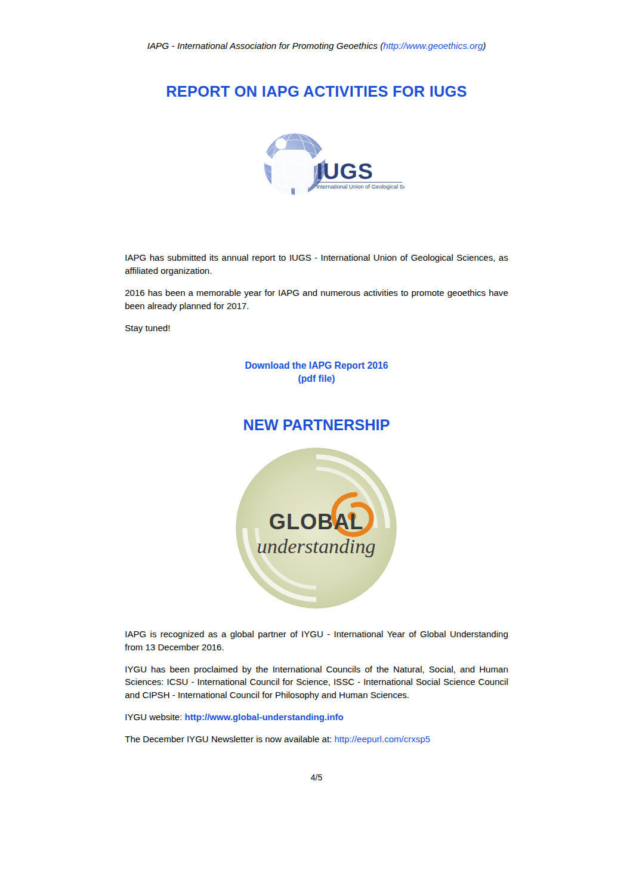IAPG - International Association for Promoting Geoethics (http://www.geoethics.org)
REPORT ON IAPG ACTIVITIES FOR IUGS
IUGS International Union of Geological Sciences
IAPG has submitted its annual report to IUGS - International Union of Geological Sciences, as affiliated organization.
2016 has been a memorable year for IAPG and numerous activities to promote geoethics have been already planned for 2017.
Stay tuned!
Download the IAPG Report 2016
(pdf file)
NEW PARTNERSHIP
GLOBAL understanding
IAPG is recognized as a global partner of IYGU - International Year of Global Understanding from 13 December 2016.
IYGU has been proclaimed by the International Councils of the Natural, Social, and Human Sciences: ICSU - International Council for Science, ISSC - International Social Science Council and CIPSH - International Council for Philosophy and Human Sciences.
IYGU website: http://www.global-understanding.info
The December IYGU Newsletter is now available at: http://eepurl.com/crxsp5
4/5